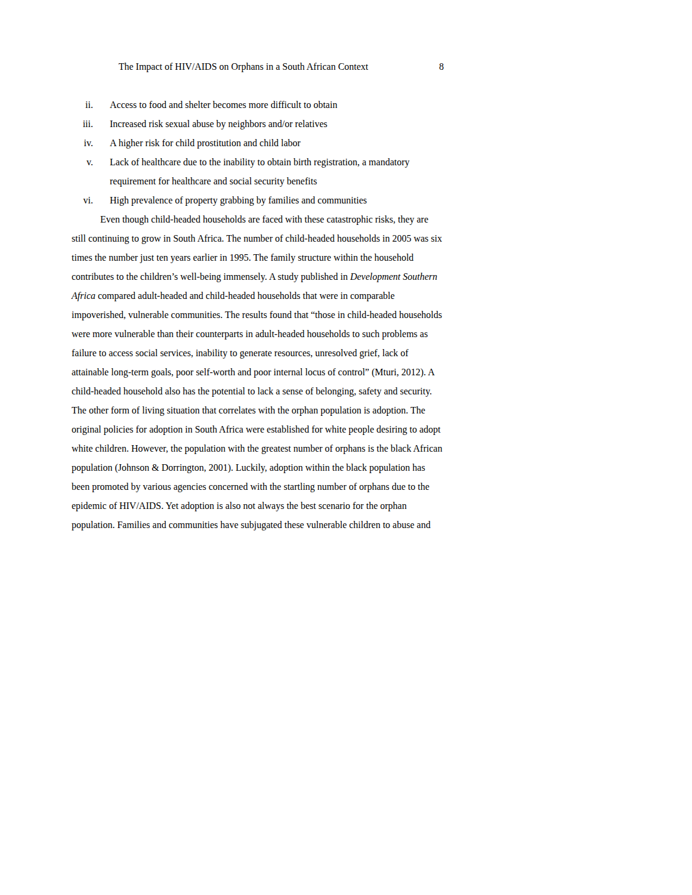The Impact of HIV/AIDS on Orphans in a South African Context
8
Access to food and shelter becomes more difficult to obtain
Increased risk sexual abuse by neighbors and/or relatives
A higher risk for child prostitution and child labor
Lack of healthcare due to the inability to obtain birth registration, a mandatory requirement for healthcare and social security benefits
High prevalence of property grabbing by families and communities
Even though child-headed households are faced with these catastrophic risks, they are still continuing to grow in South Africa. The number of child-headed households in 2005 was six times the number just ten years earlier in 1995. The family structure within the household contributes to the children’s well-being immensely. A study published in Development Southern Africa compared adult-headed and child-headed households that were in comparable impoverished, vulnerable communities. The results found that “those in child-headed households were more vulnerable than their counterparts in adult-headed households to such problems as failure to access social services, inability to generate resources, unresolved grief, lack of attainable long-term goals, poor self-worth and poor internal locus of control” (Mturi, 2012). A child-headed household also has the potential to lack a sense of belonging, safety and security. The other form of living situation that correlates with the orphan population is adoption. The original policies for adoption in South Africa were established for white people desiring to adopt white children. However, the population with the greatest number of orphans is the black African population (Johnson & Dorrington, 2001). Luckily, adoption within the black population has been promoted by various agencies concerned with the startling number of orphans due to the epidemic of HIV/AIDS. Yet adoption is also not always the best scenario for the orphan population. Families and communities have subjugated these vulnerable children to abuse and